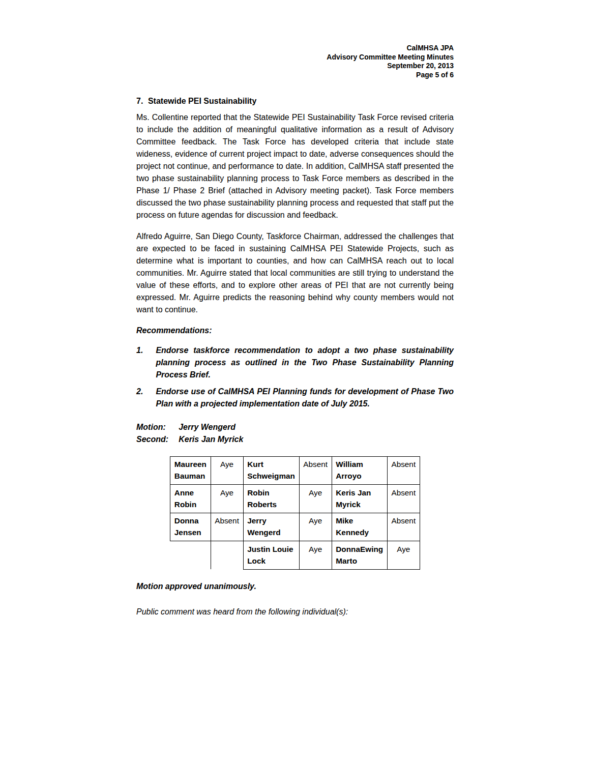CalMHSA JPA
Advisory Committee Meeting Minutes
September 20, 2013
Page 5 of 6
7. Statewide PEI Sustainability
Ms. Collentine reported that the Statewide PEI Sustainability Task Force revised criteria to include the addition of meaningful qualitative information as a result of Advisory Committee feedback. The Task Force has developed criteria that include state wideness, evidence of current project impact to date, adverse consequences should the project not continue, and performance to date. In addition, CalMHSA staff presented the two phase sustainability planning process to Task Force members as described in the Phase 1/ Phase 2 Brief (attached in Advisory meeting packet). Task Force members discussed the two phase sustainability planning process and requested that staff put the process on future agendas for discussion and feedback.
Alfredo Aguirre, San Diego County, Taskforce Chairman, addressed the challenges that are expected to be faced in sustaining CalMHSA PEI Statewide Projects, such as determine what is important to counties, and how can CalMHSA reach out to local communities. Mr. Aguirre stated that local communities are still trying to understand the value of these efforts, and to explore other areas of PEI that are not currently being expressed. Mr. Aguirre predicts the reasoning behind why county members would not want to continue.
Recommendations:
1. Endorse taskforce recommendation to adopt a two phase sustainability planning process as outlined in the Two Phase Sustainability Planning Process Brief.
2. Endorse use of CalMHSA PEI Planning funds for development of Phase Two Plan with a projected implementation date of July 2015.
Motion: Jerry Wengerd
Second: Keris Jan Myrick
| Maureen Bauman | Aye | Kurt Schweigman | Absent | William Arroyo | Absent |
| Anne Robin | Aye | Robin Roberts | Aye | Keris Jan Myrick | Absent |
| Donna Jensen | Absent | Jerry Wengerd | Aye | Mike Kennedy | Absent |
| | | Justin Louie Lock | Aye | Donna Ewing Marto | Aye |
Motion approved unanimously.
Public comment was heard from the following individual(s):